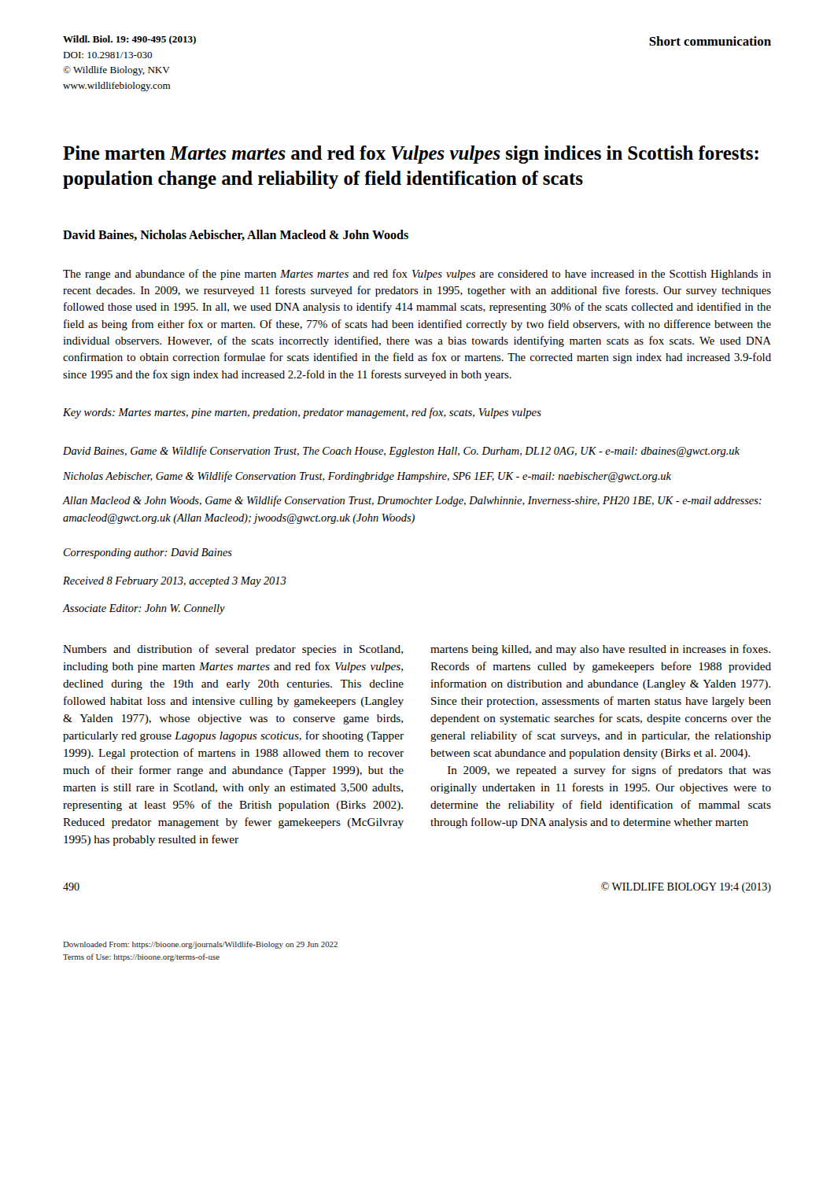Wildl. Biol. 19: 490-495 (2013)
DOI: 10.2981/13-030
© Wildlife Biology, NKV
www.wildlifebiology.com
Short communication
Pine marten Martes martes and red fox Vulpes vulpes sign indices in Scottish forests: population change and reliability of field identification of scats
David Baines, Nicholas Aebischer, Allan Macleod & John Woods
The range and abundance of the pine marten Martes martes and red fox Vulpes vulpes are considered to have increased in the Scottish Highlands in recent decades. In 2009, we resurveyed 11 forests surveyed for predators in 1995, together with an additional five forests. Our survey techniques followed those used in 1995. In all, we used DNA analysis to identify 414 mammal scats, representing 30% of the scats collected and identified in the field as being from either fox or marten. Of these, 77% of scats had been identified correctly by two field observers, with no difference between the individual observers. However, of the scats incorrectly identified, there was a bias towards identifying marten scats as fox scats. We used DNA confirmation to obtain correction formulae for scats identified in the field as fox or martens. The corrected marten sign index had increased 3.9-fold since 1995 and the fox sign index had increased 2.2-fold in the 11 forests surveyed in both years.
Key words: Martes martes, pine marten, predation, predator management, red fox, scats, Vulpes vulpes
David Baines, Game & Wildlife Conservation Trust, The Coach House, Eggleston Hall, Co. Durham, DL12 0AG, UK - e-mail: dbaines@gwct.org.uk
Nicholas Aebischer, Game & Wildlife Conservation Trust, Fordingbridge Hampshire, SP6 1EF, UK - e-mail: naebischer@gwct.org.uk
Allan Macleod & John Woods, Game & Wildlife Conservation Trust, Drumochter Lodge, Dalwhinnie, Inverness-shire, PH20 1BE, UK - e-mail addresses: amacleod@gwct.org.uk (Allan Macleod); jwoods@gwct.org.uk (John Woods)
Corresponding author: David Baines
Received 8 February 2013, accepted 3 May 2013
Associate Editor: John W. Connelly
Numbers and distribution of several predator species in Scotland, including both pine marten Martes martes and red fox Vulpes vulpes, declined during the 19th and early 20th centuries. This decline followed habitat loss and intensive culling by gamekeepers (Langley & Yalden 1977), whose objective was to conserve game birds, particularly red grouse Lagopus lagopus scoticus, for shooting (Tapper 1999). Legal protection of martens in 1988 allowed them to recover much of their former range and abundance (Tapper 1999), but the marten is still rare in Scotland, with only an estimated 3,500 adults, representing at least 95% of the British population (Birks 2002). Reduced predator management by fewer gamekeepers (McGilvray 1995) has probably resulted in fewer
martens being killed, and may also have resulted in increases in foxes. Records of martens culled by gamekeepers before 1988 provided information on distribution and abundance (Langley & Yalden 1977). Since their protection, assessments of marten status have largely been dependent on systematic searches for scats, despite concerns over the general reliability of scat surveys, and in particular, the relationship between scat abundance and population density (Birks et al. 2004).
In 2009, we repeated a survey for signs of predators that was originally undertaken in 11 forests in 1995. Our objectives were to determine the reliability of field identification of mammal scats through follow-up DNA analysis and to determine whether marten
490 © WILDLIFE BIOLOGY 19:4 (2013)
Downloaded From: https://bioone.org/journals/Wildlife-Biology on 29 Jun 2022
Terms of Use: https://bioone.org/terms-of-use